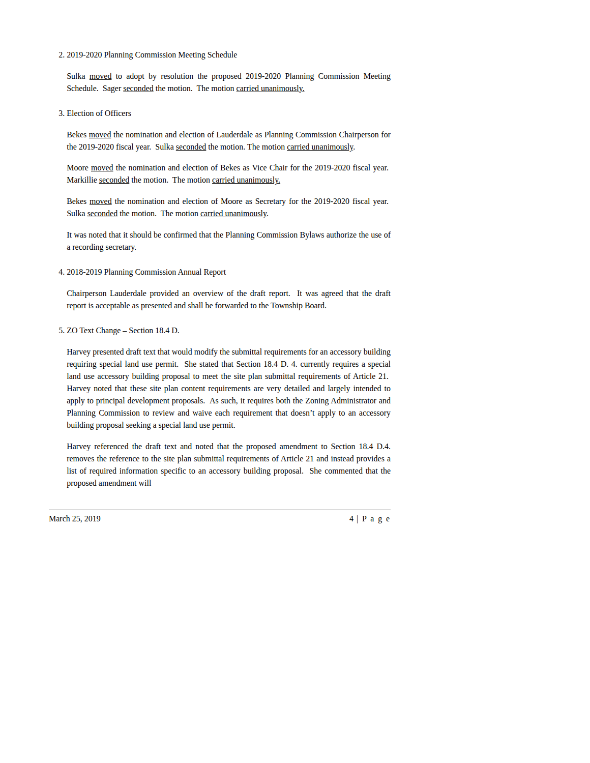2019-2020 Planning Commission Meeting Schedule
Sulka moved to adopt by resolution the proposed 2019-2020 Planning Commission Meeting Schedule. Sager seconded the motion. The motion carried unanimously.
Election of Officers
Bekes moved the nomination and election of Lauderdale as Planning Commission Chairperson for the 2019-2020 fiscal year. Sulka seconded the motion. The motion carried unanimously.
Moore moved the nomination and election of Bekes as Vice Chair for the 2019-2020 fiscal year. Markillie seconded the motion. The motion carried unanimously.
Bekes moved the nomination and election of Moore as Secretary for the 2019-2020 fiscal year. Sulka seconded the motion. The motion carried unanimously.
It was noted that it should be confirmed that the Planning Commission Bylaws authorize the use of a recording secretary.
2018-2019 Planning Commission Annual Report
Chairperson Lauderdale provided an overview of the draft report. It was agreed that the draft report is acceptable as presented and shall be forwarded to the Township Board.
ZO Text Change – Section 18.4 D.
Harvey presented draft text that would modify the submittal requirements for an accessory building requiring special land use permit. She stated that Section 18.4 D. 4. currently requires a special land use accessory building proposal to meet the site plan submittal requirements of Article 21. Harvey noted that these site plan content requirements are very detailed and largely intended to apply to principal development proposals. As such, it requires both the Zoning Administrator and Planning Commission to review and waive each requirement that doesn’t apply to an accessory building proposal seeking a special land use permit.
Harvey referenced the draft text and noted that the proposed amendment to Section 18.4 D.4. removes the reference to the site plan submittal requirements of Article 21 and instead provides a list of required information specific to an accessory building proposal. She commented that the proposed amendment will
March 25, 2019 4 | P a g e